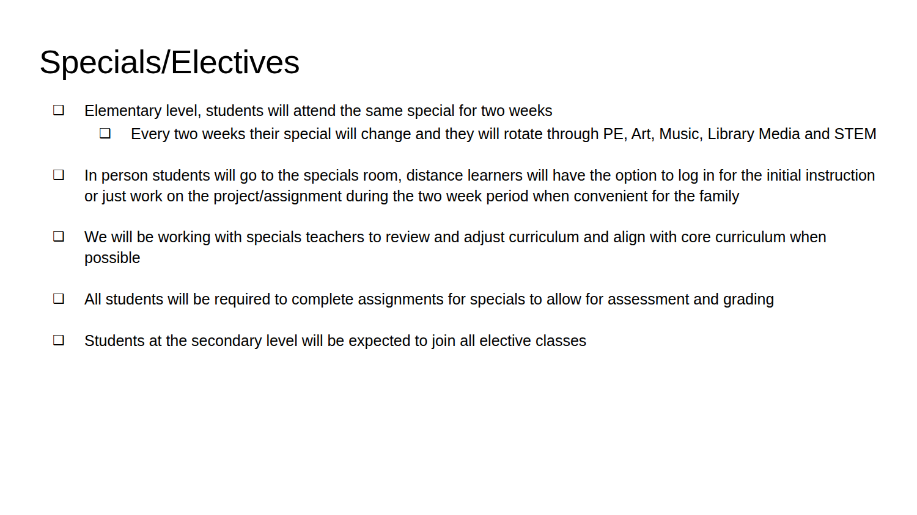Specials/Electives
Elementary level, students will attend the same special for two weeks
Every two weeks their special will change and they will rotate through PE, Art, Music, Library Media and STEM
In person students will go to the specials room, distance learners will have the option to log in for the initial instruction or just work on the project/assignment during the two week period when convenient for the family
We will be working with specials teachers to review and adjust curriculum and align with core curriculum when possible
All students will be required to complete assignments for specials to allow for assessment and grading
Students at the secondary level will be expected to join all elective classes